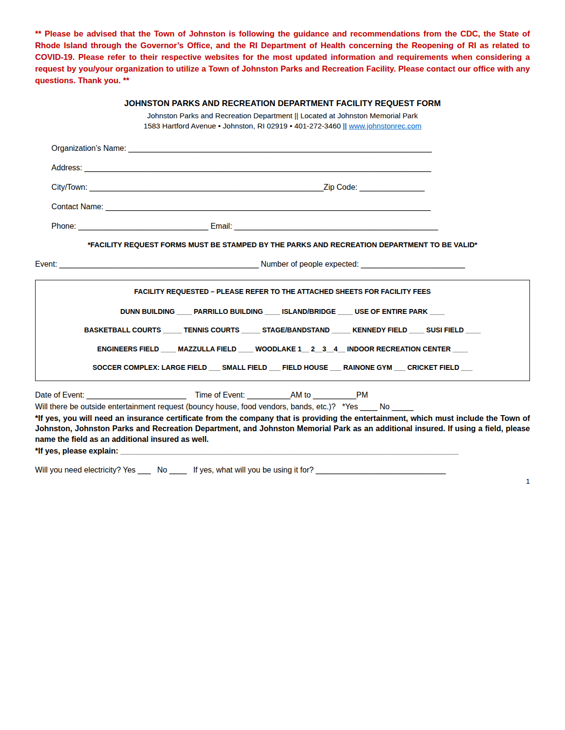** Please be advised that the Town of Johnston is following the guidance and recommendations from the CDC, the State of Rhode Island through the Governor’s Office, and the RI Department of Health concerning the Reopening of RI as related to COVID-19. Please refer to their respective websites for the most updated information and requirements when considering a request by you/your organization to utilize a Town of Johnston Parks and Recreation Facility. Please contact our office with any questions. Thank you. **
JOHNSTON PARKS AND RECREATION DEPARTMENT FACILITY REQUEST FORM
Johnston Parks and Recreation Department || Located at Johnston Memorial Park
1583 Hartford Avenue • Johnston, RI 02919 • 401-272-3460 || www.johnstonrec.com
Organization’s Name: ______________________________________________________________________
Address: ________________________________________________________________________________
City/Town: ______________________________________________________Zip Code: _______________
Contact Name: ___________________________________________________________________________
Phone: ______________________________ Email: _______________________________________________
*FACILITY REQUEST FORMS MUST BE STAMPED BY THE PARKS AND RECREATION DEPARTMENT TO BE VALID*
Event: ______________________________________________ Number of people expected: ________________________
FACILITY REQUESTED – PLEASE REFER TO THE ATTACHED SHEETS FOR FACILITY FEES
DUNN BUILDING ____ PARRILLO BUILDING ____ ISLAND/BRIDGE ____ USE OF ENTIRE PARK ____
BASKETBALL COURTS _____ TENNIS COURTS _____ STAGE/BANDSTAND _____ KENNEDY FIELD ____ SUSI FIELD ____
ENGINEERS FIELD ____ MAZZULLA FIELD ____ WOODLAKE 1__ 2__3__4__ INDOOR RECREATION CENTER ____
SOCCER COMPLEX: LARGE FIELD ___ SMALL FIELD ___ FIELD HOUSE ___ RAINONE GYM ___ CRICKET FIELD ___
Date of Event: _______________________ Time of Event: __________AM to __________PM
Will there be outside entertainment request (bouncy house, food vendors, bands, etc.)? *Yes ____ No _____
*If yes, you will need an insurance certificate from the company that is providing the entertainment, which must include the Town of Johnston, Johnston Parks and Recreation Department, and Johnston Memorial Park as an additional insured. If using a field, please name the field as an additional insured as well.
*If yes, please explain: ______________________________________________________________________________
Will you need electricity? Yes ___ No ____ If yes, what will you be using it for? ______________________________
1